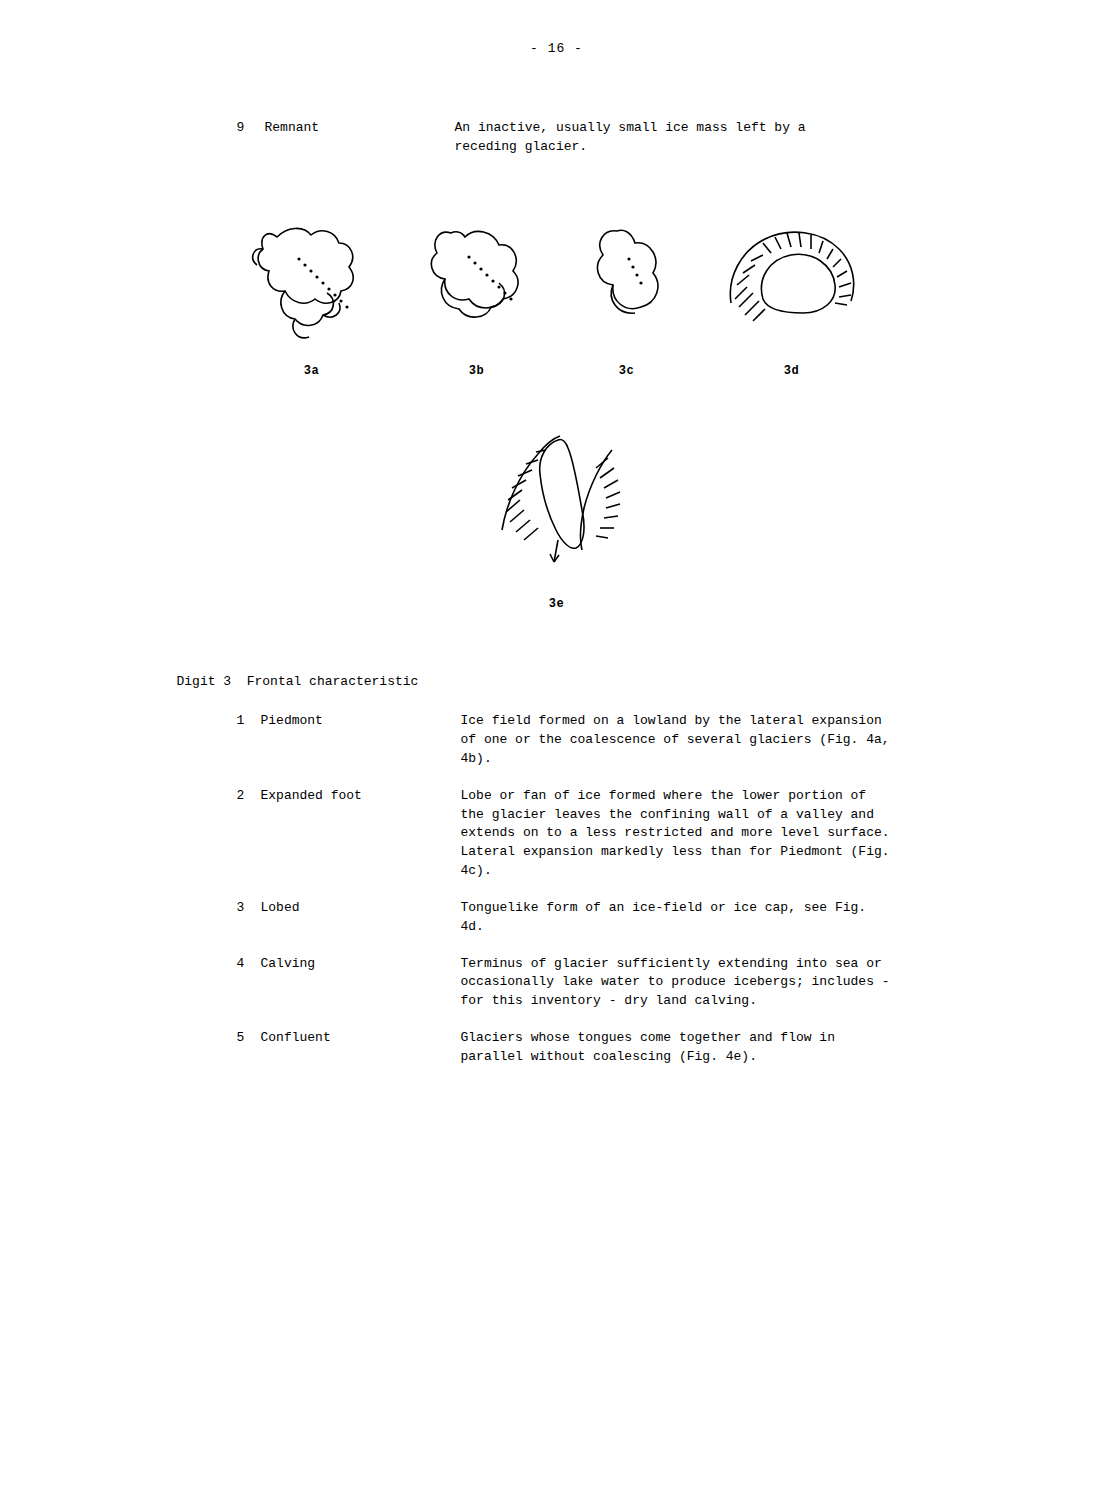- 16 -
9
Remnant
An inactive, usually small ice mass left by a receding glacier.
3a
3b
3c
3d
3e
Digit 3 Frontal characteristic
1
Piedmont
Ice field formed on a lowland by the lateral expansion of one or the coalescence of several glaciers (Fig. 4a, 4b).
2
Expanded foot
Lobe or fan of ice formed where the lower portion of the glacier leaves the confining wall of a valley and extends on to a less restricted and more level surface. Lateral expansion markedly less than for Piedmont (Fig. 4c).
3
Lobed
Tonguelike form of an ice-field or ice cap, see Fig. 4d.
4
Calving
Terminus of glacier sufficiently extending into sea or occasionally lake water to produce icebergs; includes - for this inventory - dry land calving.
5
Confluent
Glaciers whose tongues come together and flow in parallel without coalescing (Fig. 4e).